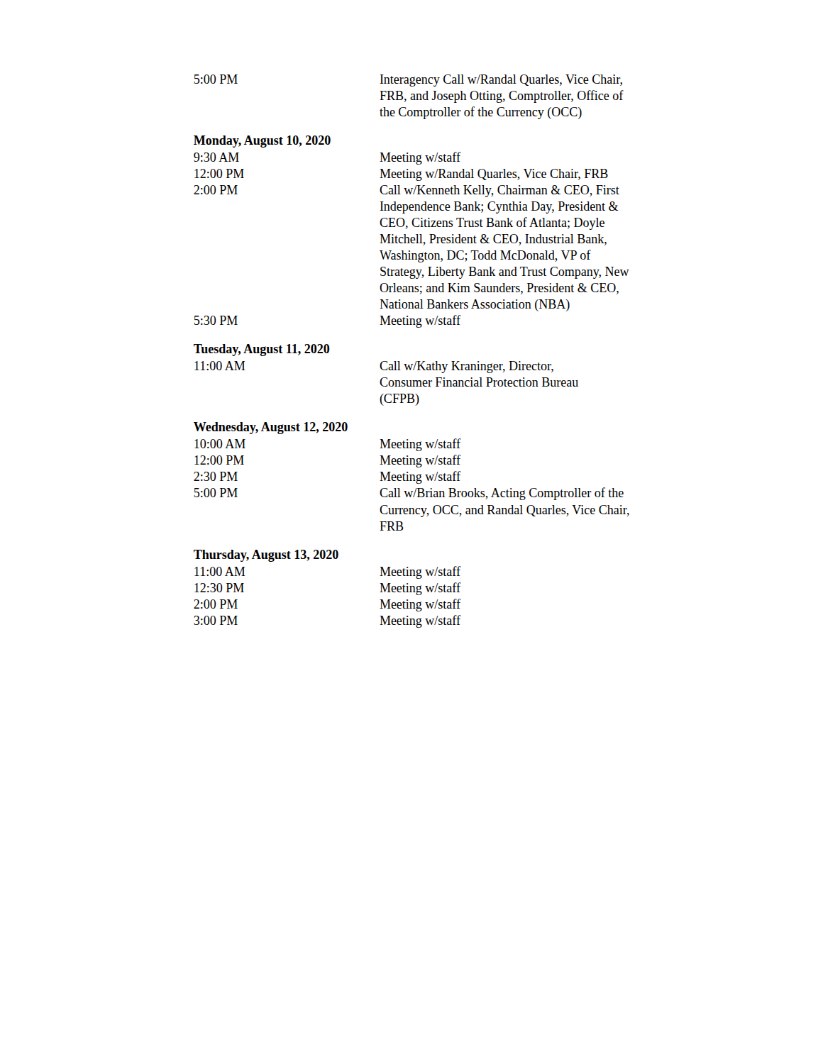| 5:00 PM | Interagency Call w/Randal Quarles, Vice Chair, FRB, and Joseph Otting, Comptroller, Office of the Comptroller of the Currency (OCC) |
| Monday, August 10, 2020 |
| 9:30 AM | Meeting w/staff |
| 12:00 PM | Meeting w/Randal Quarles, Vice Chair, FRB |
| 2:00 PM | Call w/Kenneth Kelly, Chairman & CEO, First Independence Bank; Cynthia Day, President & CEO, Citizens Trust Bank of Atlanta; Doyle Mitchell, President & CEO, Industrial Bank, Washington, DC; Todd McDonald, VP of Strategy, Liberty Bank and Trust Company, New Orleans; and Kim Saunders, President & CEO, National Bankers Association (NBA) |
| 5:30 PM | Meeting w/staff |
| Tuesday, August 11, 2020 |
| 11:00 AM | Call w/Kathy Kraninger, Director, Consumer Financial Protection Bureau (CFPB) |
| Wednesday, August 12, 2020 |
| 10:00 AM | Meeting w/staff |
| 12:00 PM | Meeting w/staff |
| 2:30 PM | Meeting w/staff |
| 5:00 PM | Call w/Brian Brooks, Acting Comptroller of the Currency, OCC, and Randal Quarles, Vice Chair, FRB |
| Thursday, August 13, 2020 |
| 11:00 AM | Meeting w/staff |
| 12:30 PM | Meeting w/staff |
| 2:00 PM | Meeting w/staff |
| 3:00 PM | Meeting w/staff |